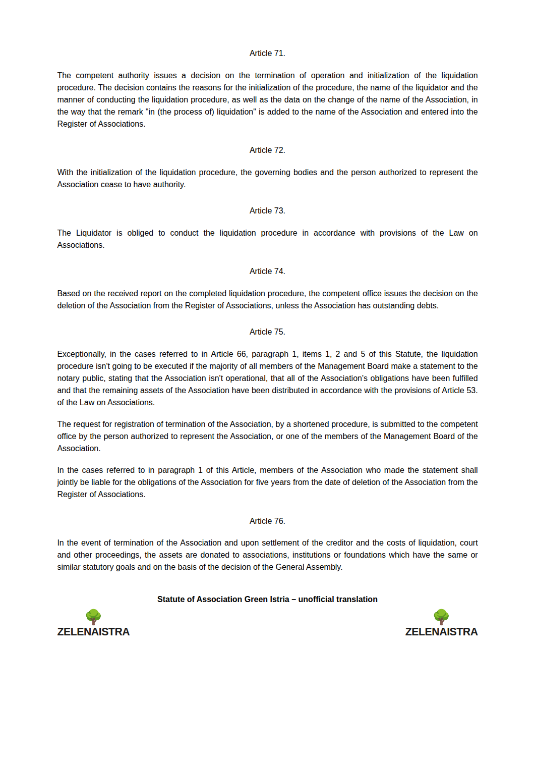Article 71.
The competent authority issues a decision on the termination of operation and initialization of the liquidation procedure. The decision contains the reasons for the initialization of the procedure, the name of the liquidator and the manner of conducting the liquidation procedure, as well as the data on the change of the name of the Association, in the way that the remark "in (the process of) liquidation" is added to the name of the Association and entered into the Register of Associations.
Article 72.
With the initialization of the liquidation procedure, the governing bodies and the person authorized to represent the Association cease to have authority.
Article 73.
The Liquidator is obliged to conduct the liquidation procedure in accordance with provisions of the Law on Associations.
Article 74.
Based on the received report on the completed liquidation procedure, the competent office issues the decision on the deletion of the Association from the Register of Associations, unless the Association has outstanding debts.
Article 75.
Exceptionally, in the cases referred to in Article 66, paragraph 1, items 1, 2 and 5 of this Statute, the liquidation procedure isn't going to be executed if the majority of all members of the Management Board make a statement to the notary public, stating that the Association isn't operational, that all of the Association's obligations have been fulfilled and that the remaining assets of the Association have been distributed in accordance with the provisions of Article 53. of the Law on Associations.
The request for registration of termination of the Association, by a shortened procedure, is submitted to the competent office by the person authorized to represent the Association, or one of the members of the Management Board of the Association.
In the cases referred to in paragraph 1 of this Article, members of the Association who made the statement shall jointly be liable for the obligations of the Association for five years from the date of deletion of the Association from the Register of Associations.
Article 76.
In the event of termination of the Association and upon settlement of the creditor and the costs of liquidation, court and other proceedings, the assets are donated to associations, institutions or foundations which have the same or similar statutory goals and on the basis of the decision of the General Assembly.
Statute of Association Green Istria – unofficial translation
🌳
ZELENA ISTRA
🌳
ZELENA ISTRA